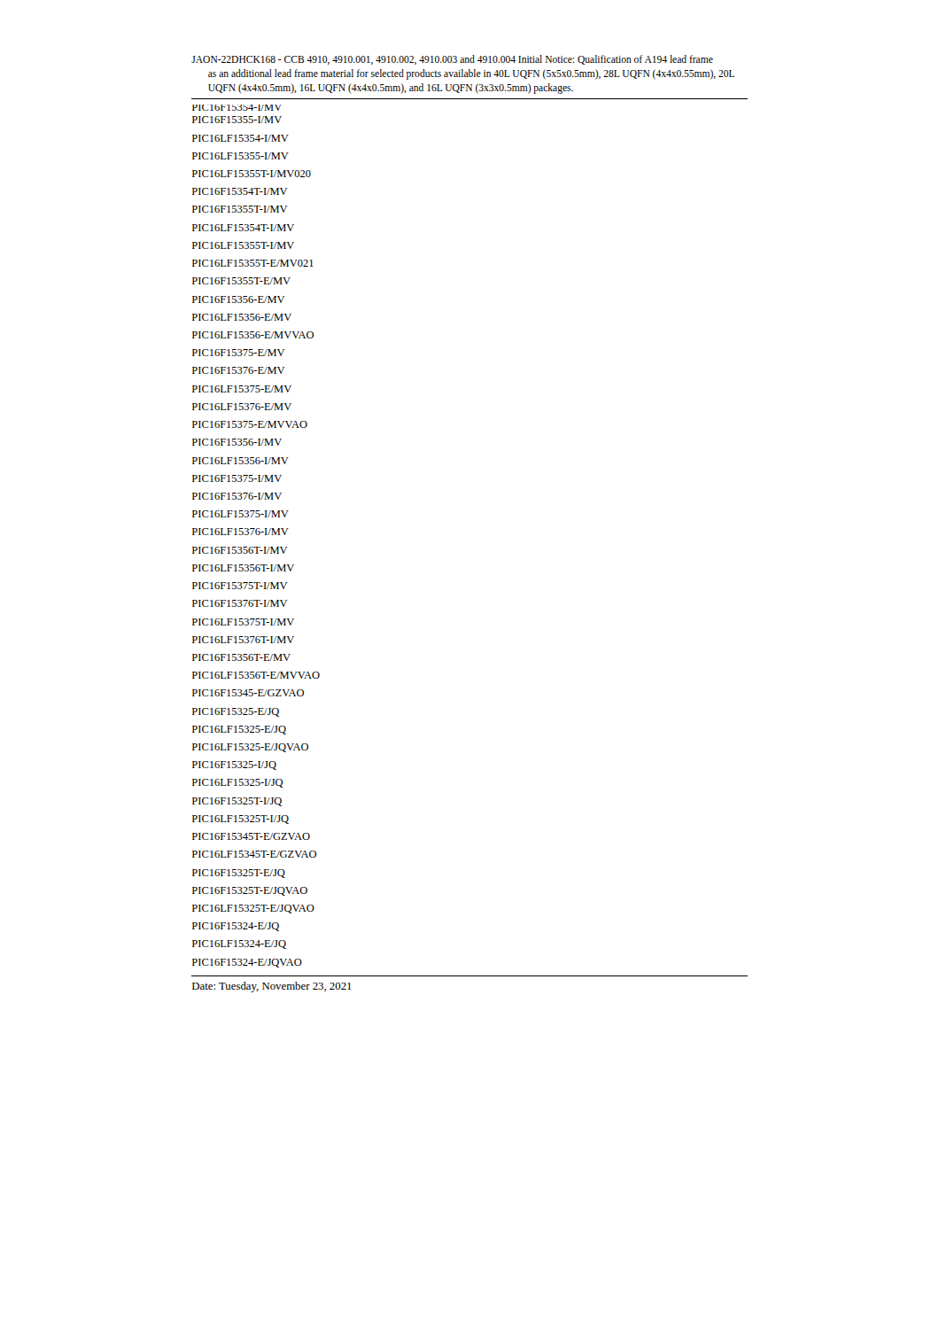JAON-22DHCK168 - CCB 4910, 4910.001, 4910.002, 4910.003 and 4910.004 Initial Notice: Qualification of A194 lead frame as an additional lead frame material for selected products available in 40L UQFN (5x5x0.5mm), 28L UQFN (4x4x0.55mm), 20L UQFN (4x4x0.5mm), 16L UQFN (4x4x0.5mm), and 16L UQFN (3x3x0.5mm) packages.
PIC16F15354-I/MV
PIC16F15355-I/MV
PIC16LF15354-I/MV
PIC16LF15355-I/MV
PIC16LF15355T-I/MV020
PIC16F15354T-I/MV
PIC16F15355T-I/MV
PIC16LF15354T-I/MV
PIC16LF15355T-I/MV
PIC16LF15355T-E/MV021
PIC16F15355T-E/MV
PIC16F15356-E/MV
PIC16LF15356-E/MV
PIC16LF15356-E/MVVAO
PIC16F15375-E/MV
PIC16F15376-E/MV
PIC16LF15375-E/MV
PIC16LF15376-E/MV
PIC16F15375-E/MVVAO
PIC16F15356-I/MV
PIC16LF15356-I/MV
PIC16F15375-I/MV
PIC16F15376-I/MV
PIC16LF15375-I/MV
PIC16LF15376-I/MV
PIC16F15356T-I/MV
PIC16LF15356T-I/MV
PIC16F15375T-I/MV
PIC16F15376T-I/MV
PIC16LF15375T-I/MV
PIC16LF15376T-I/MV
PIC16F15356T-E/MV
PIC16LF15356T-E/MVVAO
PIC16F15345-E/GZVAO
PIC16F15325-E/JQ
PIC16LF15325-E/JQ
PIC16LF15325-E/JQVAO
PIC16F15325-I/JQ
PIC16LF15325-I/JQ
PIC16F15325T-I/JQ
PIC16LF15325T-I/JQ
PIC16F15345T-E/GZVAO
PIC16LF15345T-E/GZVAO
PIC16F15325T-E/JQ
PIC16F15325T-E/JQVAO
PIC16LF15325T-E/JQVAO
PIC16F15324-E/JQ
PIC16LF15324-E/JQ
PIC16F15324-E/JQVAO
Date: Tuesday, November 23, 2021